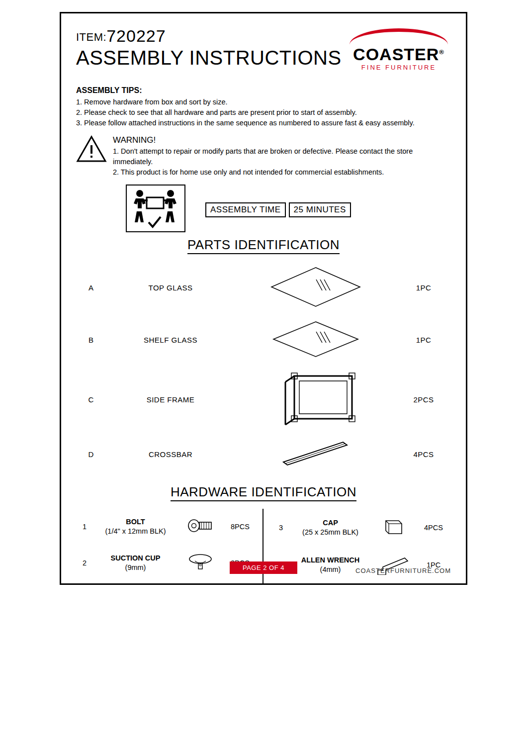COASTER®
FINE FURNITURE
ITEM: 720227
ASSEMBLY INSTRUCTIONS
ASSEMBLY TIPS:
1. Remove hardware from box and sort by size.
2. Please check to see that all hardware and parts are present prior to start of assembly.
3. Please follow attached instructions in the same sequence as numbered to assure fast & easy assembly.
WARNING!
1. Don't attempt to repair or modify parts that are broken or defective. Please contact the store immediately.
2. This product is for home use only and not intended for commercial establishments.
ASSEMBLY TIME
25 MINUTES
PARTS IDENTIFICATION
| A | TOP GLASS | | 1PC |
| B | SHELF GLASS | | 1PC |
| C | SIDE FRAME | | 2PCS |
| D | CROSSBAR | | 4PCS |
HARDWARE IDENTIFICATION
| 1 | BOLT (1/4" x 12mm BLK) | | 8PCS |
| 2 | SUCTION CUP (9mm) | | 8PCS |
| 3 | CAP (25 x 25mm BLK) | | 4PCS |
| 4 | ALLEN WRENCH (4mm) | | 1PC |
PAGE 2 OF 4
COASTERFURNITURE.COM